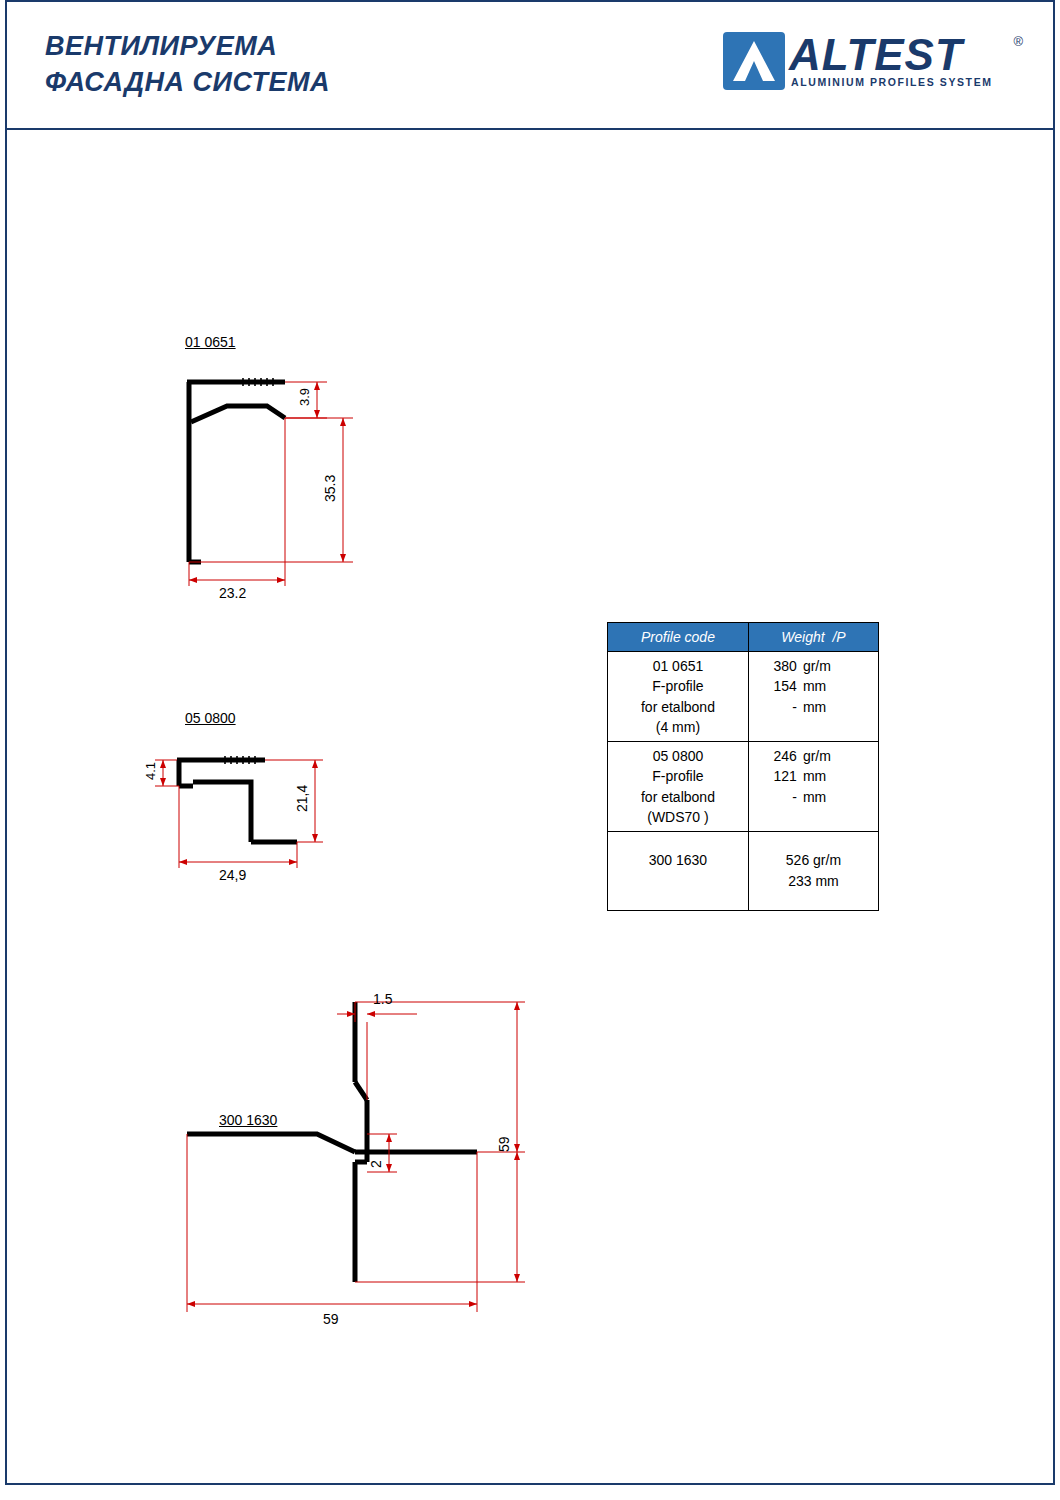ВЕНТИЛИРУЕМА
ФАСАДНА СИСТЕМА
ALTEST
®
ALUMINIUM PROFILES SYSTEM
01 0651
3.9 35.3 23.2
05 0800
4.1 21,4 24,9
| Profile code | Weight /P |
| --- | --- |
| 01 0651 F-profile for etalbond (4 mm) | 380 gr/m 154 mm - mm |
| 05 0800 F-profile for etalbond (WDS70 ) | 246 gr/m 121 mm - mm |
| 300 1630 | 526 gr/m 233 mm |
300 1630
1.5 59 2 59